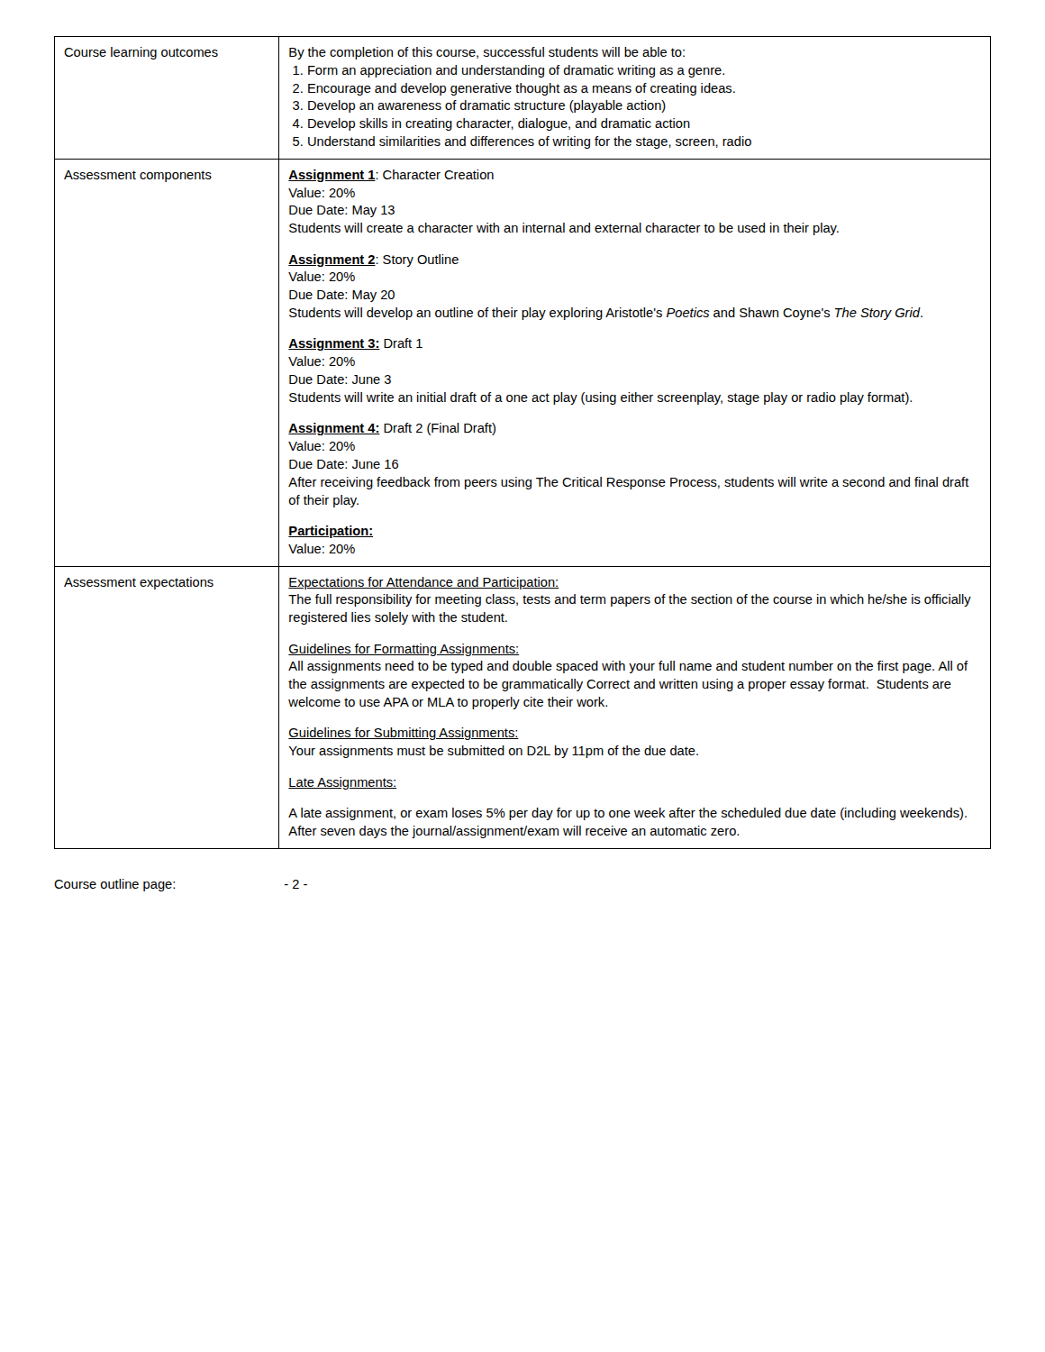| Course learning outcomes | By the completion of this course, successful students will be able to: Form an appreciation and understanding of dramatic writing as a genre. Encourage and develop generative thought as a means of creating ideas. Develop an awareness of dramatic structure (playable action) Develop skills in creating character, dialogue, and dramatic action Understand similarities and differences of writing for the stage, screen, radio |
| Assessment components | Assignment 1 : Character Creation Value: 20% Due Date: May 13 Students will create a character with an internal and external character to be used in their play. Assignment 2 : Story Outline Value: 20% Due Date: May 20 Students will develop an outline of their play exploring Aristotle's Poetics and Shawn Coyne's The Story Grid . Assignment 3: Draft 1 Value: 20% Due Date: June 3 Students will write an initial draft of a one act play (using either screenplay, stage play or radio play format). Assignment 4: Draft 2 (Final Draft) Value: 20% Due Date: June 16 After receiving feedback from peers using The Critical Response Process, students will write a second and final draft of their play. Participation: Value: 20% |
| Assessment expectations | Expectations for Attendance and Participation: The full responsibility for meeting class, tests and term papers of the section of the course in which he/she is officially registered lies solely with the student. Guidelines for Formatting Assignments: All assignments need to be typed and double spaced with your full name and student number on the first page. All of the assignments are expected to be grammatically Correct and written using a proper essay format. Students are welcome to use APA or MLA to properly cite their work. Guidelines for Submitting Assignments: Your assignments must be submitted on D2L by 11pm of the due date. Late Assignments: A late assignment, or exam loses 5% per day for up to one week after the scheduled due date (including weekends). After seven days the journal/assignment/exam will receive an automatic zero. |
Course outline page: - 2 -